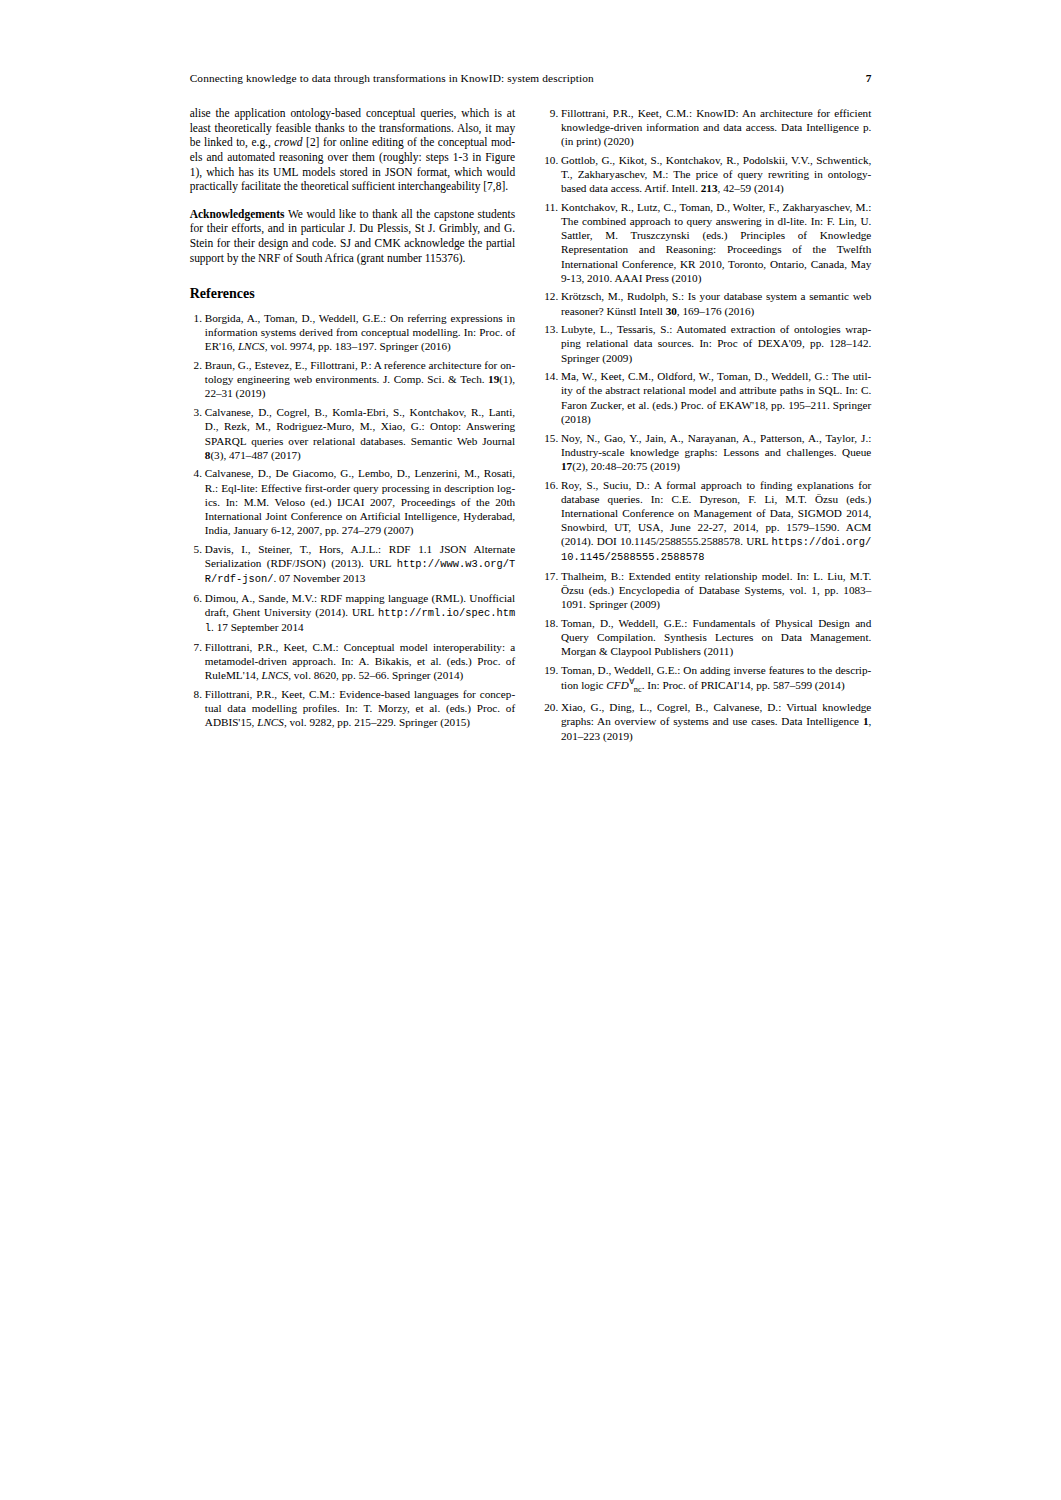Connecting knowledge to data through transformations in KnowID: system description 7
alise the application ontology-based conceptual queries, which is at least theoretically feasible thanks to the transformations. Also, it may be linked to, e.g., crowd [2] for online editing of the conceptual models and automated reasoning over them (roughly: steps 1-3 in Figure 1), which has its UML models stored in JSON format, which would practically facilitate the theoretical sufficient interchangeability [7,8].
Acknowledgements We would like to thank all the capstone students for their efforts, and in particular J. Du Plessis, St J. Grimbly, and G. Stein for their design and code. SJ and CMK acknowledge the partial support by the NRF of South Africa (grant number 115376).
References
Borgida, A., Toman, D., Weddell, G.E.: On referring expressions in information systems derived from conceptual modelling. In: Proc. of ER'16, LNCS, vol. 9974, pp. 183–197. Springer (2016)
Braun, G., Estevez, E., Fillottrani, P.: A reference architecture for ontology engineering web environments. J. Comp. Sci. & Tech. 19(1), 22–31 (2019)
Calvanese, D., Cogrel, B., Komla-Ebri, S., Kontchakov, R., Lanti, D., Rezk, M., Rodriguez-Muro, M., Xiao, G.: Ontop: Answering SPARQL queries over relational databases. Semantic Web Journal 8(3), 471–487 (2017)
Calvanese, D., De Giacomo, G., Lembo, D., Lenzerini, M., Rosati, R.: Eql-lite: Effective first-order query processing in description logics. In: M.M. Veloso (ed.) IJCAI 2007, Proceedings of the 20th International Joint Conference on Artificial Intelligence, Hyderabad, India, January 6-12, 2007, pp. 274–279 (2007)
Davis, I., Steiner, T., Hors, A.J.L.: RDF 1.1 JSON Alternate Serialization (RDF/JSON) (2013). URL http://www.w3.org/TR/rdf-json/. 07 November 2013
Dimou, A., Sande, M.V.: RDF mapping language (RML). Unofficial draft, Ghent University (2014). URL http://rml.io/spec.html. 17 September 2014
Fillottrani, P.R., Keet, C.M.: Conceptual model interoperability: a metamodel-driven approach. In: A. Bikakis, et al. (eds.) Proc. of RuleML'14, LNCS, vol. 8620, pp. 52–66. Springer (2014)
Fillottrani, P.R., Keet, C.M.: Evidence-based languages for conceptual data modelling profiles. In: T. Morzy, et al. (eds.) Proc. of ADBIS'15, LNCS, vol. 9282, pp. 215–229. Springer (2015)
Fillottrani, P.R., Keet, C.M.: KnowID: An architecture for efficient knowledge-driven information and data access. Data Intelligence p. (in print) (2020)
Gottlob, G., Kikot, S., Kontchakov, R., Podolskii, V.V., Schwentick, T., Zakharyaschev, M.: The price of query rewriting in ontology-based data access. Artif. Intell. 213, 42–59 (2014)
Kontchakov, R., Lutz, C., Toman, D., Wolter, F., Zakharyaschev, M.: The combined approach to query answering in dl-lite. In: F. Lin, U. Sattler, M. Truszczynski (eds.) Principles of Knowledge Representation and Reasoning: Proceedings of the Twelfth International Conference, KR 2010, Toronto, Ontario, Canada, May 9-13, 2010. AAAI Press (2010)
Krötzsch, M., Rudolph, S.: Is your database system a semantic web reasoner? Künstl Intell 30, 169–176 (2016)
Lubyte, L., Tessaris, S.: Automated extraction of ontologies wrapping relational data sources. In: Proc of DEXA'09, pp. 128–142. Springer (2009)
Ma, W., Keet, C.M., Oldford, W., Toman, D., Weddell, G.: The utility of the abstract relational model and attribute paths in SQL. In: C. Faron Zucker, et al. (eds.) Proc. of EKAW'18, pp. 195–211. Springer (2018)
Noy, N., Gao, Y., Jain, A., Narayanan, A., Patterson, A., Taylor, J.: Industry-scale knowledge graphs: Lessons and challenges. Queue 17(2), 20:48–20:75 (2019)
Roy, S., Suciu, D.: A formal approach to finding explanations for database queries. In: C.E. Dyreson, F. Li, M.T. Özsu (eds.) International Conference on Management of Data, SIGMOD 2014, Snowbird, UT, USA, June 22-27, 2014, pp. 1579–1590. ACM (2014). DOI 10.1145/2588555.2588578. URL https://doi.org/10.1145/2588555.2588578
Thalheim, B.: Extended entity relationship model. In: L. Liu, M.T. Özsu (eds.) Encyclopedia of Database Systems, vol. 1, pp. 1083–1091. Springer (2009)
Toman, D., Weddell, G.E.: Fundamentals of Physical Design and Query Compilation. Synthesis Lectures on Data Management. Morgan & Claypool Publishers (2011)
Toman, D., Weddell, G.E.: On adding inverse features to the description logic CFD∀nc. In: Proc. of PRICAI'14, pp. 587–599 (2014)
Xiao, G., Ding, L., Cogrel, B., Calvanese, D.: Virtual knowledge graphs: An overview of systems and use cases. Data Intelligence 1, 201–223 (2019)